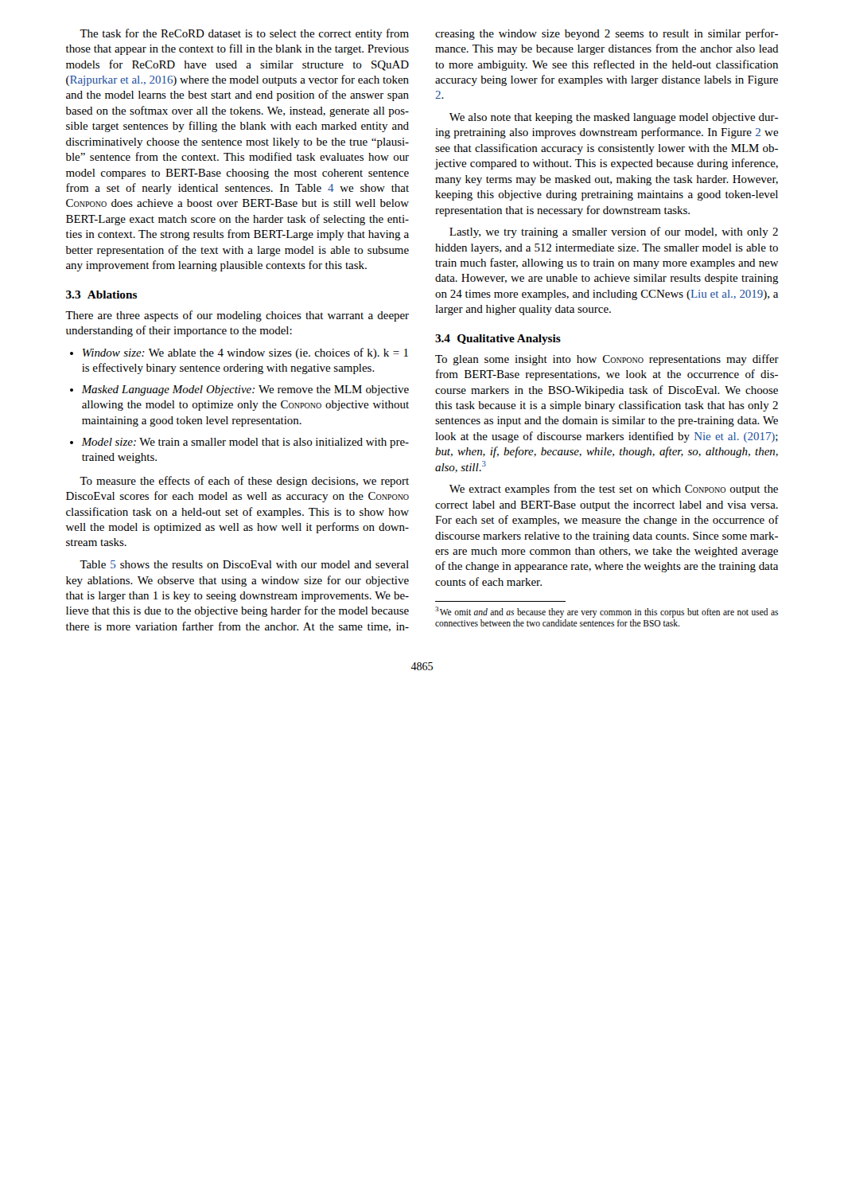The task for the ReCoRD dataset is to select the correct entity from those that appear in the context to fill in the blank in the target. Previous models for ReCoRD have used a similar structure to SQuAD (Rajpurkar et al., 2016) where the model outputs a vector for each token and the model learns the best start and end position of the answer span based on the softmax over all the tokens. We, instead, generate all possible target sentences by filling the blank with each marked entity and discriminatively choose the sentence most likely to be the true “plausible” sentence from the context. This modified task evaluates how our model compares to BERT-Base choosing the most coherent sentence from a set of nearly identical sentences. In Table 4 we show that Conpono does achieve a boost over BERT-Base but is still well below BERT-Large exact match score on the harder task of selecting the entities in context. The strong results from BERT-Large imply that having a better representation of the text with a large model is able to subsume any improvement from learning plausible contexts for this task.
3.3 Ablations
There are three aspects of our modeling choices that warrant a deeper understanding of their importance to the model:
Window size: We ablate the 4 window sizes (ie. choices of k). k = 1 is effectively binary sentence ordering with negative samples.
Masked Language Model Objective: We remove the MLM objective allowing the model to optimize only the Conpono objective without maintaining a good token level representation.
Model size: We train a smaller model that is also initialized with pretrained weights.
To measure the effects of each of these design decisions, we report DiscoEval scores for each model as well as accuracy on the Conpono classification task on a held-out set of examples. This is to show how well the model is optimized as well as how well it performs on downstream tasks.
Table 5 shows the results on DiscoEval with our model and several key ablations. We observe that using a window size for our objective that is larger than 1 is key to seeing downstream improvements. We believe that this is due to the objective being harder for the model because there is more variation farther from the anchor. At the same time, increasing the window size beyond 2 seems to result in similar performance. This may be because larger distances from the anchor also lead to more ambiguity. We see this reflected in the held-out classification accuracy being lower for examples with larger distance labels in Figure 2.
We also note that keeping the masked language model objective during pretraining also improves downstream performance. In Figure 2 we see that classification accuracy is consistently lower with the MLM objective compared to without. This is expected because during inference, many key terms may be masked out, making the task harder. However, keeping this objective during pretraining maintains a good token-level representation that is necessary for downstream tasks.
Lastly, we try training a smaller version of our model, with only 2 hidden layers, and a 512 intermediate size. The smaller model is able to train much faster, allowing us to train on many more examples and new data. However, we are unable to achieve similar results despite training on 24 times more examples, and including CCNews (Liu et al., 2019), a larger and higher quality data source.
3.4 Qualitative Analysis
To glean some insight into how Conpono representations may differ from BERT-Base representations, we look at the occurrence of discourse markers in the BSO-Wikipedia task of DiscoEval. We choose this task because it is a simple binary classification task that has only 2 sentences as input and the domain is similar to the pre-training data. We look at the usage of discourse markers identified by Nie et al. (2017); but, when, if, before, because, while, though, after, so, although, then, also, still.3
We extract examples from the test set on which Conpono output the correct label and BERT-Base output the incorrect label and visa versa. For each set of examples, we measure the change in the occurrence of discourse markers relative to the training data counts. Since some markers are much more common than others, we take the weighted average of the change in appearance rate, where the weights are the training data counts of each marker.
3 We omit and and as because they are very common in this corpus but often are not used as connectives between the two candidate sentences for the BSO task.
4865